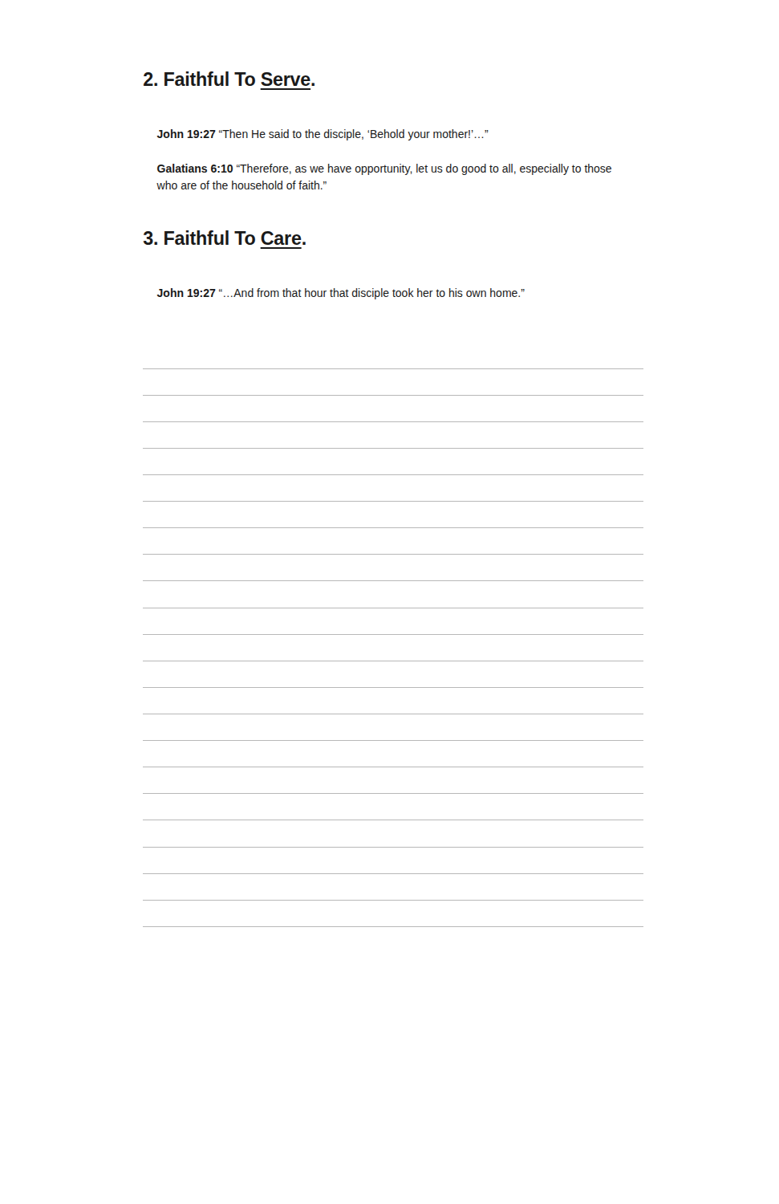2. Faithful To Serve.
John 19:27 “Then He said to the disciple, ‘Behold your mother!’…”
Galatians 6:10 “Therefore, as we have opportunity, let us do good to all, especially to those who are of the household of faith.”
3. Faithful To Care.
John 19:27 “…And from that hour that disciple took her to his own home.”